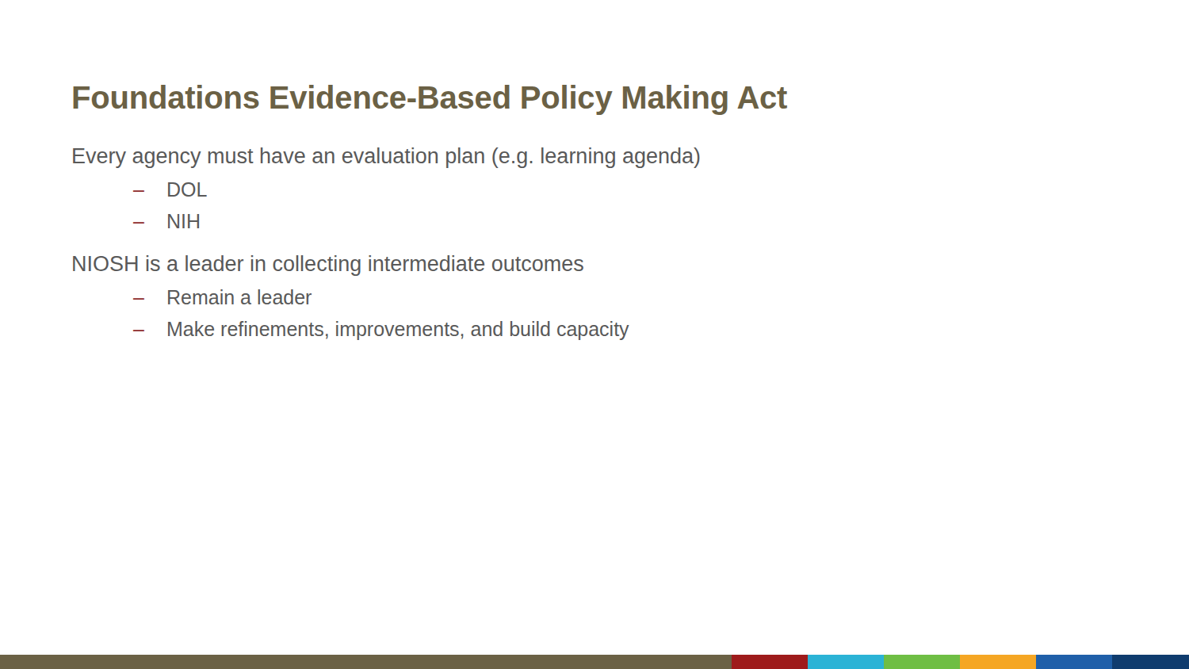Foundations Evidence-Based Policy Making Act
Every agency must have an evaluation plan (e.g. learning agenda)
DOL
NIH
NIOSH is a leader in collecting intermediate outcomes
Remain a leader
Make refinements, improvements, and build capacity